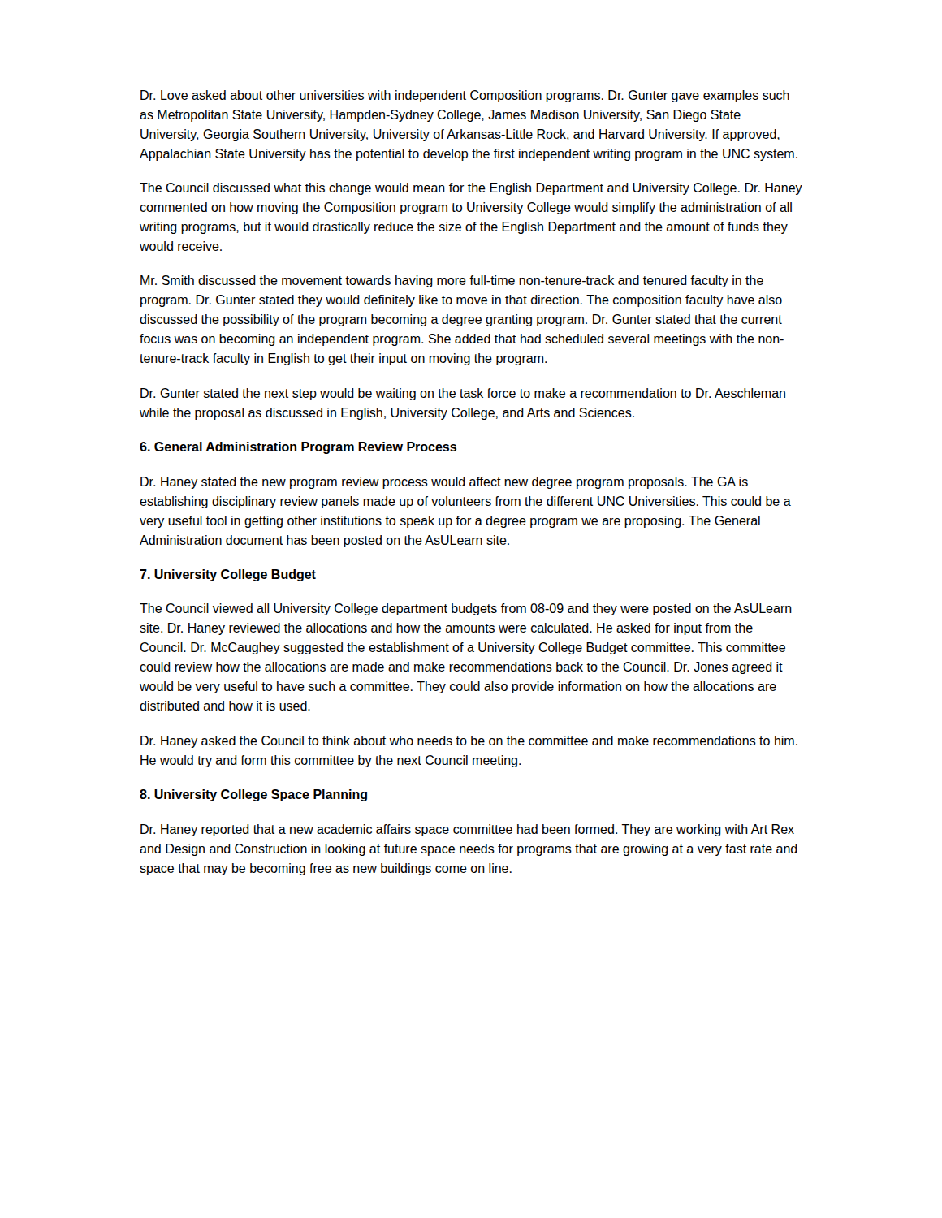Dr. Love asked about other universities with independent Composition programs. Dr. Gunter gave examples such as Metropolitan State University, Hampden-Sydney College, James Madison University, San Diego State University, Georgia Southern University, University of Arkansas-Little Rock, and Harvard University. If approved, Appalachian State University has the potential to develop the first independent writing program in the UNC system.
The Council discussed what this change would mean for the English Department and University College. Dr. Haney commented on how moving the Composition program to University College would simplify the administration of all writing programs, but it would drastically reduce the size of the English Department and the amount of funds they would receive.
Mr. Smith discussed the movement towards having more full-time non-tenure-track and tenured faculty in the program. Dr. Gunter stated they would definitely like to move in that direction. The composition faculty have also discussed the possibility of the program becoming a degree granting program. Dr. Gunter stated that the current focus was on becoming an independent program. She added that had scheduled several meetings with the non-tenure-track faculty in English to get their input on moving the program.
Dr. Gunter stated the next step would be waiting on the task force to make a recommendation to Dr. Aeschleman while the proposal as discussed in English, University College, and Arts and Sciences.
6. General Administration Program Review Process
Dr. Haney stated the new program review process would affect new degree program proposals. The GA is establishing disciplinary review panels made up of volunteers from the different UNC Universities. This could be a very useful tool in getting other institutions to speak up for a degree program we are proposing. The General Administration document has been posted on the AsULearn site.
7. University College Budget
The Council viewed all University College department budgets from 08-09 and they were posted on the AsULearn site. Dr. Haney reviewed the allocations and how the amounts were calculated. He asked for input from the Council. Dr. McCaughey suggested the establishment of a University College Budget committee. This committee could review how the allocations are made and make recommendations back to the Council. Dr. Jones agreed it would be very useful to have such a committee. They could also provide information on how the allocations are distributed and how it is used.
Dr. Haney asked the Council to think about who needs to be on the committee and make recommendations to him. He would try and form this committee by the next Council meeting.
8. University College Space Planning
Dr. Haney reported that a new academic affairs space committee had been formed. They are working with Art Rex and Design and Construction in looking at future space needs for programs that are growing at a very fast rate and space that may be becoming free as new buildings come on line.